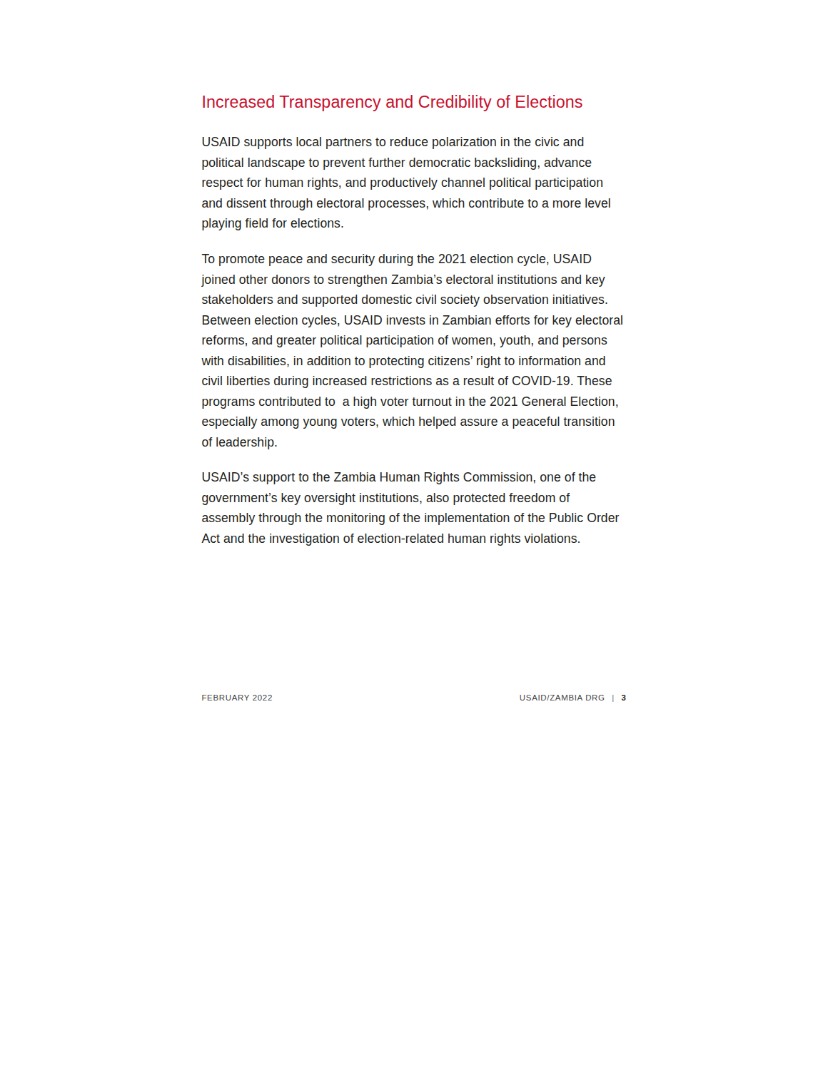Increased Transparency and Credibility of Elections
USAID supports local partners to reduce polarization in the civic and political landscape to prevent further democratic backsliding, advance respect for human rights, and productively channel political participation and dissent through electoral processes, which contribute to a more level playing field for elections.
To promote peace and security during the 2021 election cycle, USAID joined other donors to strengthen Zambia’s electoral institutions and key stakeholders and supported domestic civil society observation initiatives. Between election cycles, USAID invests in Zambian efforts for key electoral reforms, and greater political participation of women, youth, and persons with disabilities, in addition to protecting citizens’ right to information and civil liberties during increased restrictions as a result of COVID-19. These programs contributed to a high voter turnout in the 2021 General Election, especially among young voters, which helped assure a peaceful transition of leadership.
USAID’s support to the Zambia Human Rights Commission, one of the government’s key oversight institutions, also protected freedom of assembly through the monitoring of the implementation of the Public Order Act and the investigation of election-related human rights violations.
FEBRUARY 2022
USAID/ZAMBIA DRG|3